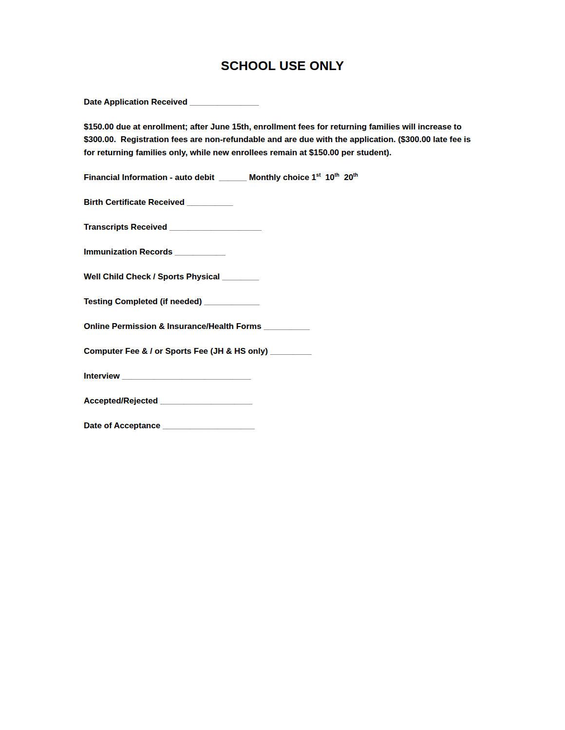SCHOOL USE ONLY
Date Application Received _______________
$150.00 due at enrollment; after June 15th, enrollment fees for returning families will increase to $300.00. Registration fees are non-refundable and are due with the application. ($300.00 late fee is for returning families only, while new enrollees remain at $150.00 per student).
Financial Information - auto debit ______ Monthly choice 1st 10th 20th
Birth Certificate Received __________
Transcripts Received ____________________
Immunization Records ___________
Well Child Check / Sports Physical ________
Testing Completed (if needed) ____________
Online Permission & Insurance/Health Forms __________
Computer Fee & / or Sports Fee (JH & HS only) _________
Interview ____________________________
Accepted/Rejected ____________________
Date of Acceptance ____________________